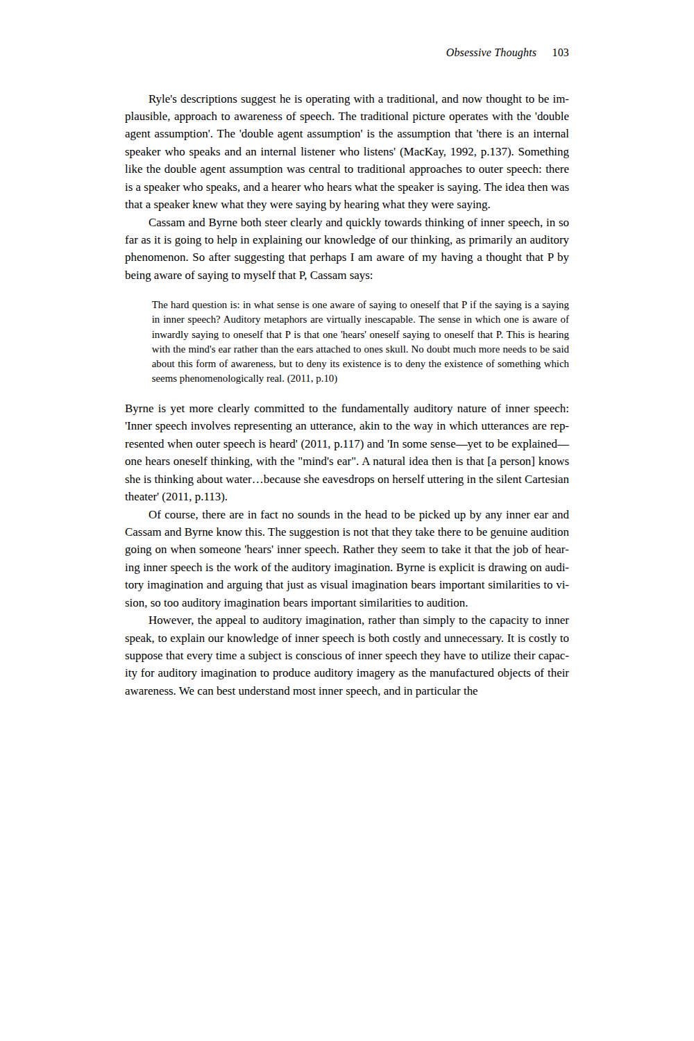Obsessive Thoughts 103
Ryle's descriptions suggest he is operating with a traditional, and now thought to be implausible, approach to awareness of speech. The traditional picture operates with the 'double agent assumption'. The 'double agent assumption' is the assumption that 'there is an internal speaker who speaks and an internal listener who listens' (MacKay, 1992, p.137). Something like the double agent assumption was central to traditional approaches to outer speech: there is a speaker who speaks, and a hearer who hears what the speaker is saying. The idea then was that a speaker knew what they were saying by hearing what they were saying.
Cassam and Byrne both steer clearly and quickly towards thinking of inner speech, in so far as it is going to help in explaining our knowledge of our thinking, as primarily an auditory phenomenon. So after suggesting that perhaps I am aware of my having a thought that P by being aware of saying to myself that P, Cassam says:
The hard question is: in what sense is one aware of saying to oneself that P if the saying is a saying in inner speech? Auditory metaphors are virtually inescapable. The sense in which one is aware of inwardly saying to oneself that P is that one 'hears' oneself saying to oneself that P. This is hearing with the mind's ear rather than the ears attached to ones skull. No doubt much more needs to be said about this form of awareness, but to deny its existence is to deny the existence of something which seems phenomenologically real. (2011, p.10)
Byrne is yet more clearly committed to the fundamentally auditory nature of inner speech: 'Inner speech involves representing an utterance, akin to the way in which utterances are represented when outer speech is heard' (2011, p.117) and 'In some sense—yet to be explained—one hears oneself thinking, with the "mind's ear". A natural idea then is that [a person] knows she is thinking about water…because she eavesdrops on herself uttering in the silent Cartesian theater' (2011, p.113).
Of course, there are in fact no sounds in the head to be picked up by any inner ear and Cassam and Byrne know this. The suggestion is not that they take there to be genuine audition going on when someone 'hears' inner speech. Rather they seem to take it that the job of hearing inner speech is the work of the auditory imagination. Byrne is explicit is drawing on auditory imagination and arguing that just as visual imagination bears important similarities to vision, so too auditory imagination bears important similarities to audition.
However, the appeal to auditory imagination, rather than simply to the capacity to inner speak, to explain our knowledge of inner speech is both costly and unnecessary. It is costly to suppose that every time a subject is conscious of inner speech they have to utilize their capacity for auditory imagination to produce auditory imagery as the manufactured objects of their awareness. We can best understand most inner speech, and in particular the